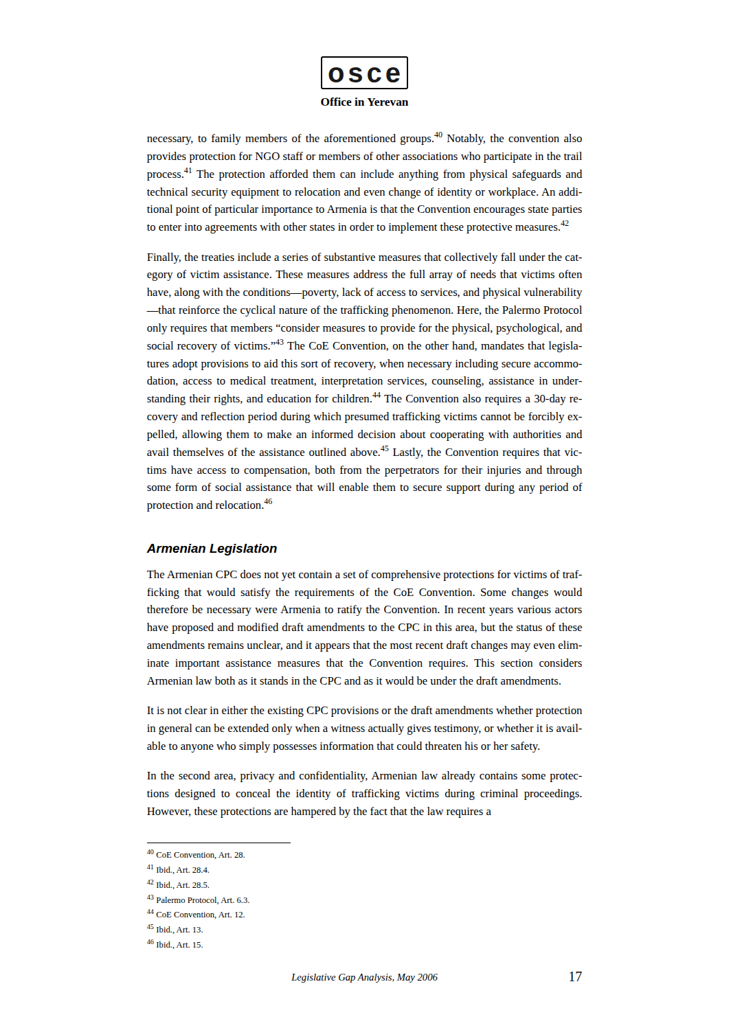osce
Office in Yerevan
necessary, to family members of the aforementioned groups.40 Notably, the convention also provides protection for NGO staff or members of other associations who participate in the trail process.41 The protection afforded them can include anything from physical safeguards and technical security equipment to relocation and even change of identity or workplace. An additional point of particular importance to Armenia is that the Convention encourages state parties to enter into agreements with other states in order to implement these protective measures.42
Finally, the treaties include a series of substantive measures that collectively fall under the category of victim assistance. These measures address the full array of needs that victims often have, along with the conditions—poverty, lack of access to services, and physical vulnerability—that reinforce the cyclical nature of the trafficking phenomenon. Here, the Palermo Protocol only requires that members “consider measures to provide for the physical, psychological, and social recovery of victims.”43 The CoE Convention, on the other hand, mandates that legislatures adopt provisions to aid this sort of recovery, when necessary including secure accommodation, access to medical treatment, interpretation services, counseling, assistance in understanding their rights, and education for children.44 The Convention also requires a 30-day recovery and reflection period during which presumed trafficking victims cannot be forcibly expelled, allowing them to make an informed decision about cooperating with authorities and avail themselves of the assistance outlined above.45 Lastly, the Convention requires that victims have access to compensation, both from the perpetrators for their injuries and through some form of social assistance that will enable them to secure support during any period of protection and relocation.46
Armenian Legislation
The Armenian CPC does not yet contain a set of comprehensive protections for victims of trafficking that would satisfy the requirements of the CoE Convention. Some changes would therefore be necessary were Armenia to ratify the Convention. In recent years various actors have proposed and modified draft amendments to the CPC in this area, but the status of these amendments remains unclear, and it appears that the most recent draft changes may even eliminate important assistance measures that the Convention requires. This section considers Armenian law both as it stands in the CPC and as it would be under the draft amendments.
It is not clear in either the existing CPC provisions or the draft amendments whether protection in general can be extended only when a witness actually gives testimony, or whether it is available to anyone who simply possesses information that could threaten his or her safety.
In the second area, privacy and confidentiality, Armenian law already contains some protections designed to conceal the identity of trafficking victims during criminal proceedings. However, these protections are hampered by the fact that the law requires a
40 CoE Convention, Art. 28.
41 Ibid., Art. 28.4.
42 Ibid., Art. 28.5.
43 Palermo Protocol, Art. 6.3.
44 CoE Convention, Art. 12.
45 Ibid., Art. 13.
46 Ibid., Art. 15.
Legislative Gap Analysis, May 2006
17